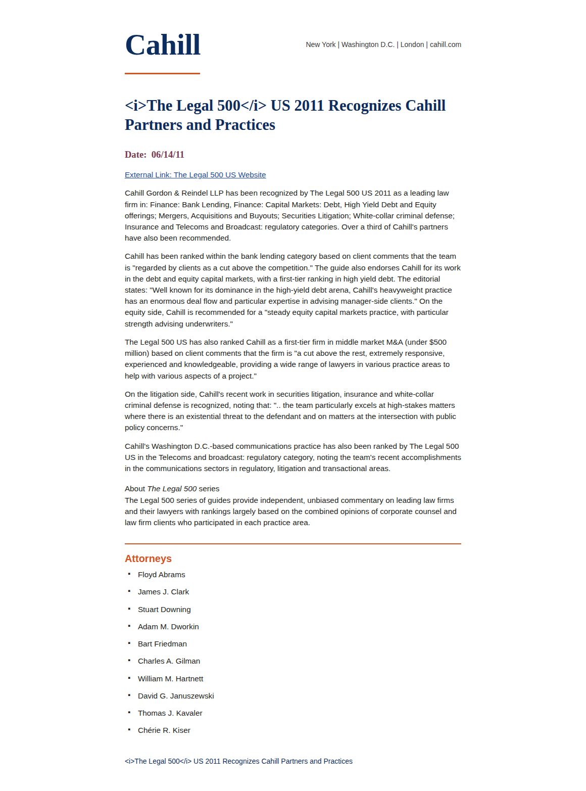Cahill
New York | Washington D.C. | London | cahill.com
<i>The Legal 500</i> US 2011 Recognizes Cahill Partners and Practices
Date: 06/14/11
External Link: The Legal 500 US Website
Cahill Gordon & Reindel LLP has been recognized by The Legal 500 US 2011 as a leading law firm in: Finance: Bank Lending, Finance: Capital Markets: Debt, High Yield Debt and Equity offerings; Mergers, Acquisitions and Buyouts; Securities Litigation; White-collar criminal defense; Insurance and Telecoms and Broadcast: regulatory categories. Over a third of Cahill's partners have also been recommended.
Cahill has been ranked within the bank lending category based on client comments that the team is "regarded by clients as a cut above the competition." The guide also endorses Cahill for its work in the debt and equity capital markets, with a first-tier ranking in high yield debt. The editorial states: "Well known for its dominance in the high-yield debt arena, Cahill's heavyweight practice has an enormous deal flow and particular expertise in advising manager-side clients." On the equity side, Cahill is recommended for a "steady equity capital markets practice, with particular strength advising underwriters."
The Legal 500 US has also ranked Cahill as a first-tier firm in middle market M&A (under $500 million) based on client comments that the firm is "a cut above the rest, extremely responsive, experienced and knowledgeable, providing a wide range of lawyers in various practice areas to help with various aspects of a project."
On the litigation side, Cahill's recent work in securities litigation, insurance and white-collar criminal defense is recognized, noting that: ".. the team particularly excels at high-stakes matters where there is an existential threat to the defendant and on matters at the intersection with public policy concerns."
Cahill's Washington D.C.-based communications practice has also been ranked by The Legal 500 US in the Telecoms and broadcast: regulatory category, noting the team's recent accomplishments in the communications sectors in regulatory, litigation and transactional areas.
About The Legal 500 series
The Legal 500 series of guides provide independent, unbiased commentary on leading law firms and their lawyers with rankings largely based on the combined opinions of corporate counsel and law firm clients who participated in each practice area.
Attorneys
Floyd Abrams
James J. Clark
Stuart Downing
Adam M. Dworkin
Bart Friedman
Charles A. Gilman
William M. Hartnett
David G. Januszewski
Thomas J. Kavaler
Chérie R. Kiser
<i>The Legal 500</i> US 2011 Recognizes Cahill Partners and Practices